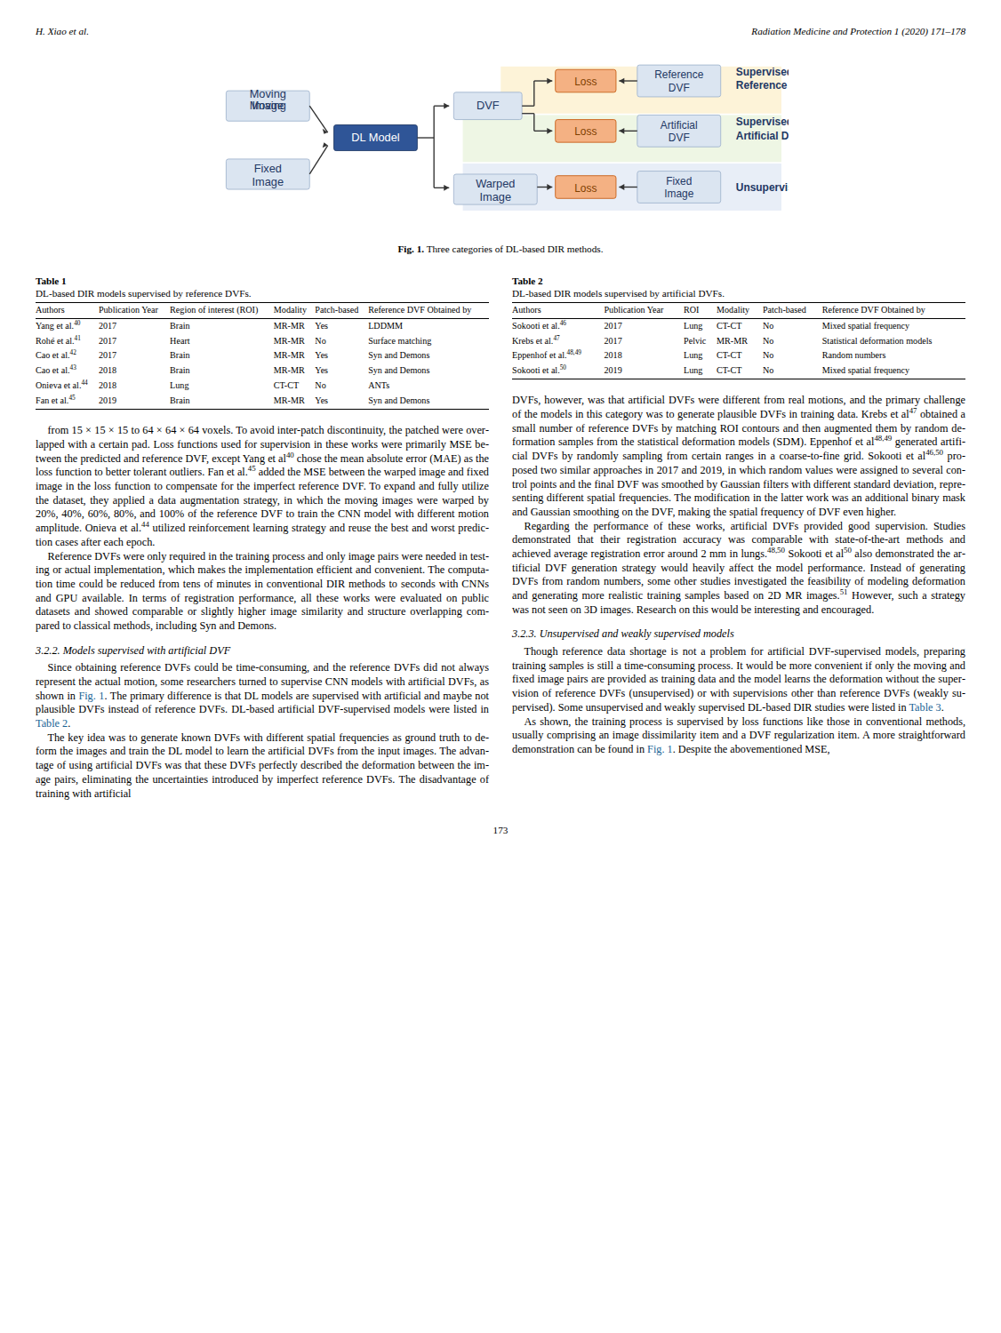H. Xiao et al.
Radiation Medicine and Protection 1 (2020) 171–178
Moving Moving Image Fixed Image DL Model DVF Warped Image Loss Loss Loss Reference DVF Artificial DVF Fixed Image Supervised by Reference DVF Supervised by Artificial DVF Unsupervised
Fig. 1. Three categories of DL-based DIR methods.
Table 1
DL-based DIR models supervised by reference DVFs.
| Authors | Publication Year | Region of interest (ROI) | Modality | Patch-based | Reference DVF Obtained by |
| --- | --- | --- | --- | --- | --- |
| Yang et al. 40 | 2017 | Brain | MR-MR | Yes | LDDMM |
| Rohé et al. 41 | 2017 | Heart | MR-MR | No | Surface matching |
| Cao et al. 42 | 2017 | Brain | MR-MR | Yes | Syn and Demons |
| Cao et al. 43 | 2018 | Brain | MR-MR | Yes | Syn and Demons |
| Onieva et al. 44 | 2018 | Lung | CT-CT | No | ANTs |
| Fan et al. 45 | 2019 | Brain | MR-MR | Yes | Syn and Demons |
from 15 × 15 × 15 to 64 × 64 × 64 voxels. To avoid inter-patch discontinuity, the patched were overlapped with a certain pad. Loss functions used for supervision in these works were primarily MSE between the predicted and reference DVF, except Yang et al40 chose the mean absolute error (MAE) as the loss function to better tolerant outliers. Fan et al.45 added the MSE between the warped image and fixed image in the loss function to compensate for the imperfect reference DVF. To expand and fully utilize the dataset, they applied a data augmentation strategy, in which the moving images were warped by 20%, 40%, 60%, 80%, and 100% of the reference DVF to train the CNN model with different motion amplitude. Onieva et al.44 utilized reinforcement learning strategy and reuse the best and worst prediction cases after each epoch.
Reference DVFs were only required in the training process and only image pairs were needed in testing or actual implementation, which makes the implementation efficient and convenient. The computation time could be reduced from tens of minutes in conventional DIR methods to seconds with CNNs and GPU available. In terms of registration performance, all these works were evaluated on public datasets and showed comparable or slightly higher image similarity and structure overlapping compared to classical methods, including Syn and Demons.
3.2.2. Models supervised with artificial DVF
Since obtaining reference DVFs could be time-consuming, and the reference DVFs did not always represent the actual motion, some researchers turned to supervise CNN models with artificial DVFs, as shown in Fig. 1. The primary difference is that DL models are supervised with artificial and maybe not plausible DVFs instead of reference DVFs. DL-based artificial DVF-supervised models were listed in Table 2.
The key idea was to generate known DVFs with different spatial frequencies as ground truth to deform the images and train the DL model to learn the artificial DVFs from the input images. The advantage of using artificial DVFs was that these DVFs perfectly described the deformation between the image pairs, eliminating the uncertainties introduced by imperfect reference DVFs. The disadvantage of training with artificial
Table 2
DL-based DIR models supervised by artificial DVFs.
| Authors | Publication Year | ROI | Modality | Patch-based | Reference DVF Obtained by |
| --- | --- | --- | --- | --- | --- |
| Sokooti et al. 46 | 2017 | Lung | CT-CT | No | Mixed spatial frequency |
| Krebs et al. 47 | 2017 | Pelvic | MR-MR | No | Statistical deformation models |
| Eppenhof et al. 48,49 | 2018 | Lung | CT-CT | No | Random numbers |
| Sokooti et al. 50 | 2019 | Lung | CT-CT | No | Mixed spatial frequency |
DVFs, however, was that artificial DVFs were different from real motions, and the primary challenge of the models in this category was to generate plausible DVFs in training data. Krebs et al47 obtained a small number of reference DVFs by matching ROI contours and then augmented them by random deformation samples from the statistical deformation models (SDM). Eppenhof et al48,49 generated artificial DVFs by randomly sampling from certain ranges in a coarse-to-fine grid. Sokooti et al46,50 proposed two similar approaches in 2017 and 2019, in which random values were assigned to several control points and the final DVF was smoothed by Gaussian filters with different standard deviation, representing different spatial frequencies. The modification in the latter work was an additional binary mask and Gaussian smoothing on the DVF, making the spatial frequency of DVF even higher.
Regarding the performance of these works, artificial DVFs provided good supervision. Studies demonstrated that their registration accuracy was comparable with state-of-the-art methods and achieved average registration error around 2 mm in lungs.48,50 Sokooti et al50 also demonstrated the artificial DVF generation strategy would heavily affect the model performance. Instead of generating DVFs from random numbers, some other studies investigated the feasibility of modeling deformation and generating more realistic training samples based on 2D MR images.51 However, such a strategy was not seen on 3D images. Research on this would be interesting and encouraged.
3.2.3. Unsupervised and weakly supervised models
Though reference data shortage is not a problem for artificial DVF-supervised models, preparing training samples is still a time-consuming process. It would be more convenient if only the moving and fixed image pairs are provided as training data and the model learns the deformation without the supervision of reference DVFs (unsupervised) or with supervisions other than reference DVFs (weakly supervised). Some unsupervised and weakly supervised DL-based DIR studies were listed in Table 3.
As shown, the training process is supervised by loss functions like those in conventional methods, usually comprising an image dissimilarity item and a DVF regularization item. A more straightforward demonstration can be found in Fig. 1. Despite the abovementioned MSE,
173